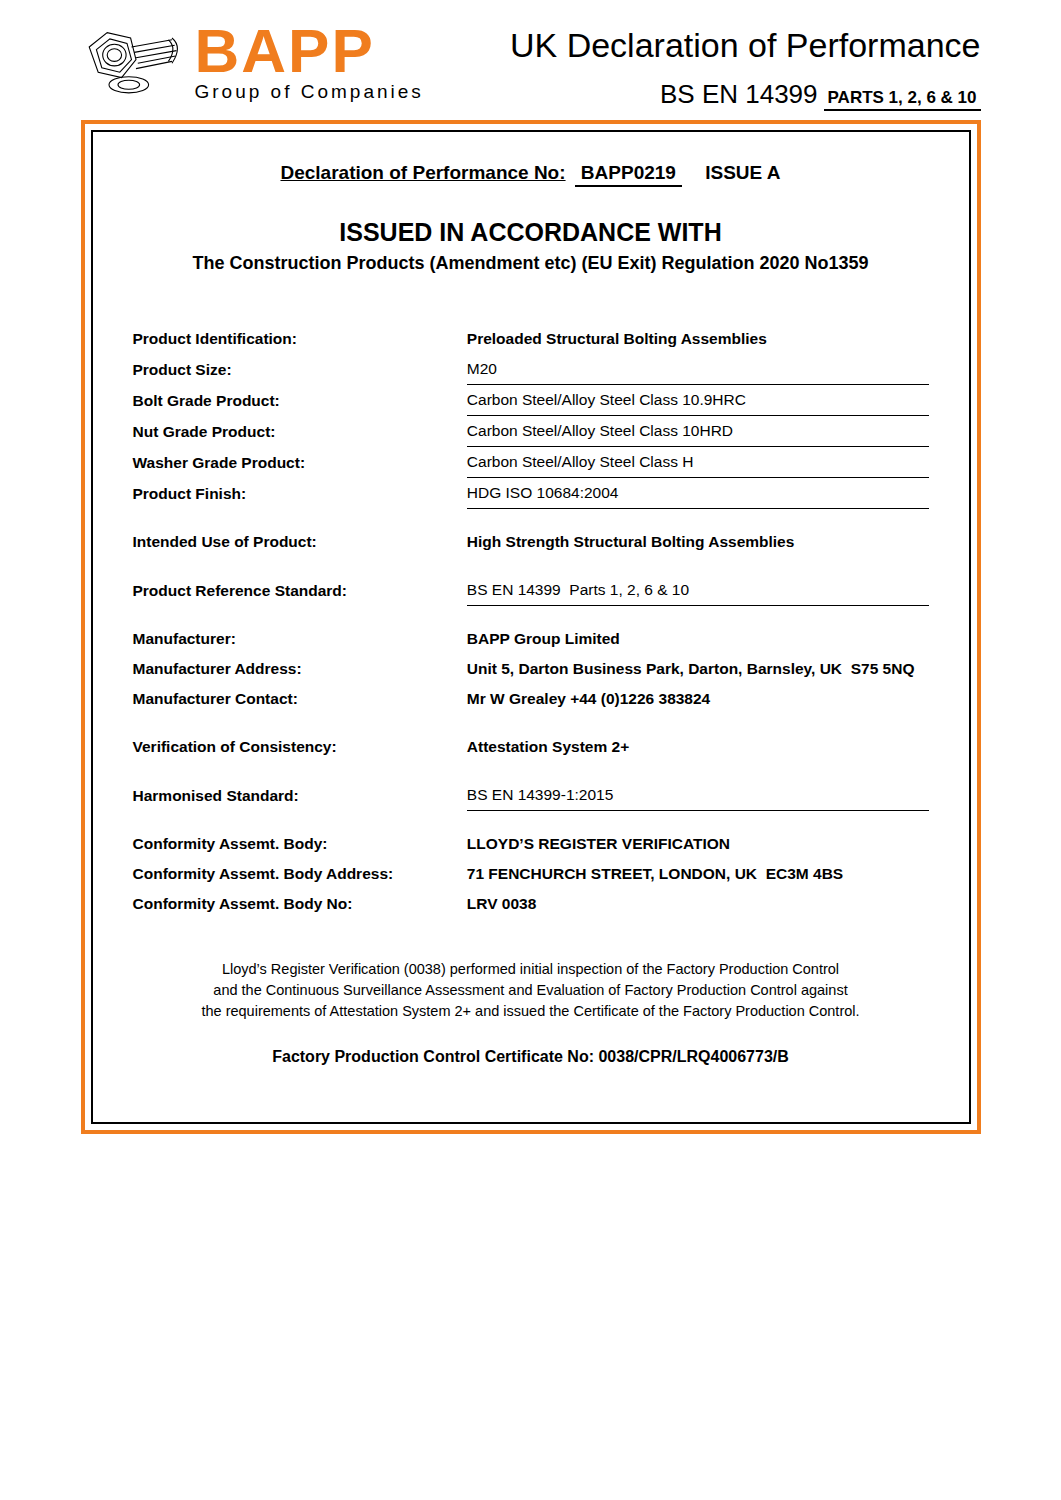BAPP
Group of Companies
UK Declaration of Performance
BS EN 14399PARTS 1, 2, 6 & 10
Declaration of Performance No: BAPP0219 ISSUE A
ISSUED IN ACCORDANCE WITH
The Construction Products (Amendment etc) (EU Exit) Regulation 2020 No1359
| Product Identification: | Preloaded Structural Bolting Assemblies |
| Product Size: | M20 |
| Bolt Grade Product: | Carbon Steel/Alloy Steel Class 10.9HRC |
| Nut Grade Product: | Carbon Steel/Alloy Steel Class 10HRD |
| Washer Grade Product: | Carbon Steel/Alloy Steel Class H |
| Product Finish: | HDG ISO 10684:2004 |
| Intended Use of Product: | High Strength Structural Bolting Assemblies |
| Product Reference Standard: | BS EN 14399 Parts 1, 2, 6 & 10 |
| Manufacturer: | BAPP Group Limited |
| Manufacturer Address: | Unit 5, Darton Business Park, Darton, Barnsley, UK S75 5NQ |
| Manufacturer Contact: | Mr W Grealey +44 (0)1226 383824 |
| Verification of Consistency: | Attestation System 2+ |
| Harmonised Standard: | BS EN 14399-1:2015 |
| Conformity Assemt. Body: | LLOYD’S REGISTER VERIFICATION |
| Conformity Assemt. Body Address: | 71 FENCHURCH STREET, LONDON, UK EC3M 4BS |
| Conformity Assemt. Body No: | LRV 0038 |
Lloyd’s Register Verification (0038) performed initial inspection of the Factory Production Control
and the Continuous Surveillance Assessment and Evaluation of Factory Production Control against
the requirements of Attestation System 2+ and issued the Certificate of the Factory Production Control.
Factory Production Control Certificate No: 0038/CPR/LRQ4006773/B